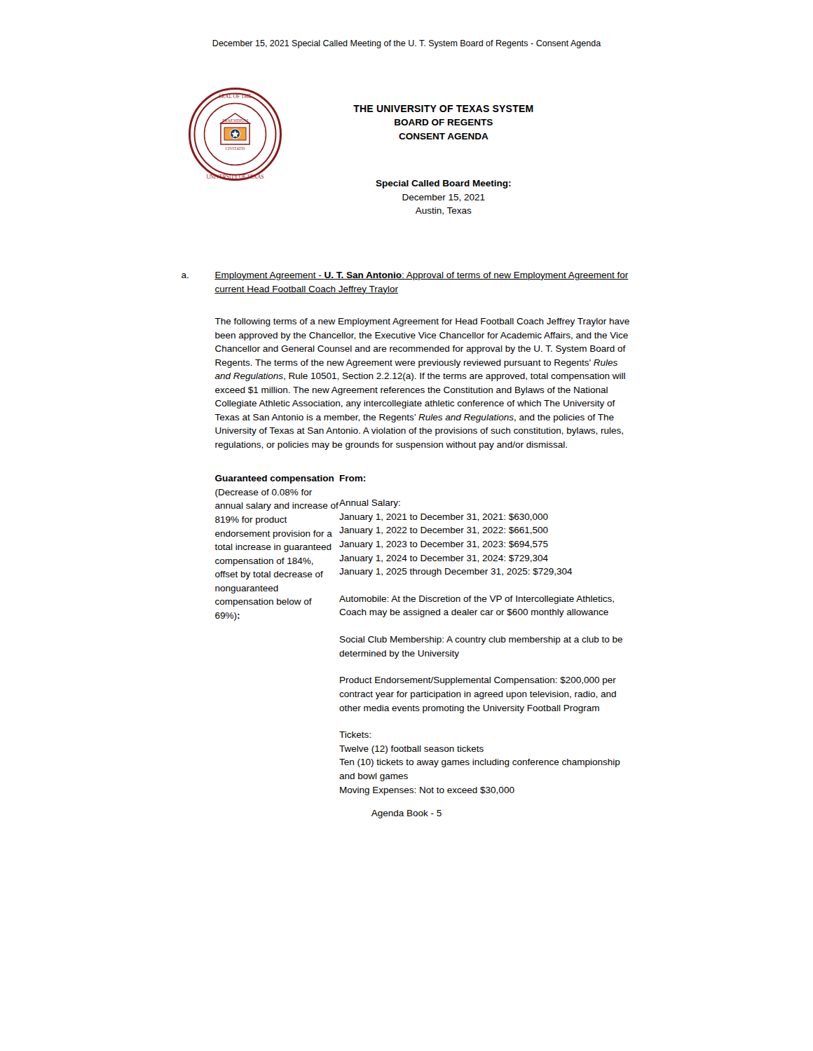December 15, 2021 Special Called Meeting of the U. T. System Board of Regents - Consent Agenda
SEAL OF THE UNIVERSITY OF TEXAS PRAESIDIUM CIVITATIS
THE UNIVERSITY OF TEXAS SYSTEM
BOARD OF REGENTS
CONSENT AGENDA
Special Called Board Meeting:
December 15, 2021
Austin, Texas
a.
Employment Agreement - U. T. San Antonio: Approval of terms of new Employment Agreement for current Head Football Coach Jeffrey Traylor
The following terms of a new Employment Agreement for Head Football Coach Jeffrey Traylor have been approved by the Chancellor, the Executive Vice Chancellor for Academic Affairs, and the Vice Chancellor and General Counsel and are recommended for approval by the U. T. System Board of Regents. The terms of the new Agreement were previously reviewed pursuant to Regents' Rules and Regulations, Rule 10501, Section 2.2.12(a). If the terms are approved, total compensation will exceed $1 million. The new Agreement references the Constitution and Bylaws of the National Collegiate Athletic Association, any intercollegiate athletic conference of which The University of Texas at San Antonio is a member, the Regents’ Rules and Regulations, and the policies of The University of Texas at San Antonio. A violation of the provisions of such constitution, bylaws, rules, regulations, or policies may be grounds for suspension without pay and/or dismissal.
| Guaranteed compensation (Decrease of 0.08% for annual salary and increase of 819% for product endorsement provision for a total increase in guaranteed compensation of 184%, offset by total decrease of nonguaranteed compensation below of 69%) : | From: Annual Salary: January 1, 2021 to December 31, 2021: $630,000 January 1, 2022 to December 31, 2022: $661,500 January 1, 2023 to December 31, 2023: $694,575 January 1, 2024 to December 31, 2024: $729,304 January 1, 2025 through December 31, 2025: $729,304 Automobile: At the Discretion of the VP of Intercollegiate Athletics, Coach may be assigned a dealer car or $600 monthly allowance Social Club Membership: A country club membership at a club to be determined by the University Product Endorsement/Supplemental Compensation: $200,000 per contract year for participation in agreed upon television, radio, and other media events promoting the University Football Program Tickets: Twelve (12) football season tickets Ten (10) tickets to away games including conference championship and bowl games Moving Expenses: Not to exceed $30,000 |
Agenda Book - 5